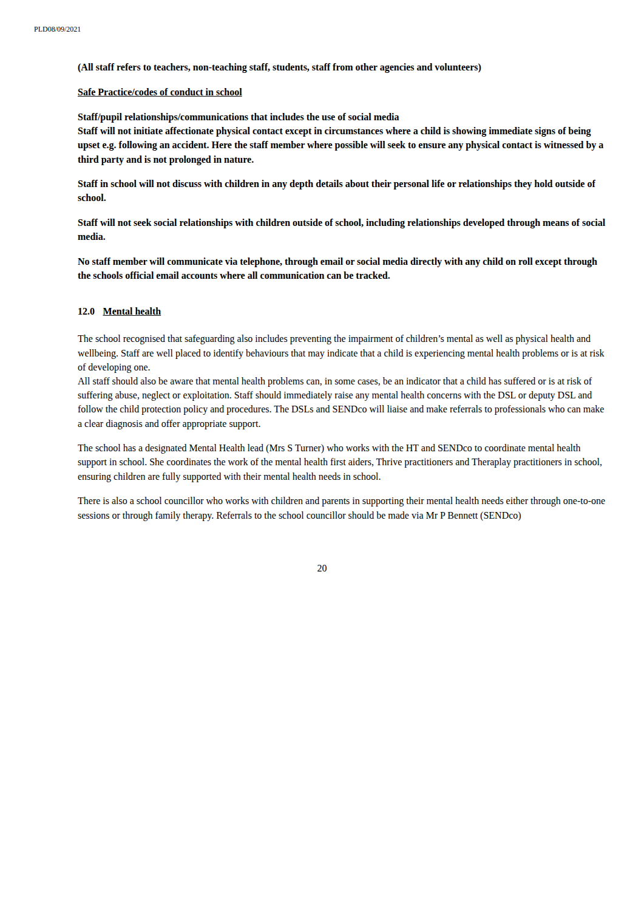PLD08/09/2021
(All staff refers to teachers, non-teaching staff, students, staff from other agencies and volunteers)
Safe Practice/codes of conduct in school
Staff/pupil relationships/communications that includes the use of social media
Staff will not initiate affectionate physical contact except in circumstances where a child is showing immediate signs of being upset e.g. following an accident. Here the staff member where possible will seek to ensure any physical contact is witnessed by a third party and is not prolonged in nature.
Staff in school will not discuss with children in any depth details about their personal life or relationships they hold outside of school.
Staff will not seek social relationships with children outside of school, including relationships developed through means of social media.
No staff member will communicate via telephone, through email or social media directly with any child on roll except through the schools official email accounts where all communication can be tracked.
12.0 Mental health
The school recognised that safeguarding also includes preventing the impairment of children’s mental as well as physical health and wellbeing. Staff are well placed to identify behaviours that may indicate that a child is experiencing mental health problems or is at risk of developing one.
All staff should also be aware that mental health problems can, in some cases, be an indicator that a child has suffered or is at risk of suffering abuse, neglect or exploitation. Staff should immediately raise any mental health concerns with the DSL or deputy DSL and follow the child protection policy and procedures. The DSLs and SENDco will liaise and make referrals to professionals who can make a clear diagnosis and offer appropriate support.
The school has a designated Mental Health lead (Mrs S Turner) who works with the HT and SENDco to coordinate mental health support in school. She coordinates the work of the mental health first aiders, Thrive practitioners and Theraplay practitioners in school, ensuring children are fully supported with their mental health needs in school.
There is also a school councillor who works with children and parents in supporting their mental health needs either through one-to-one sessions or through family therapy. Referrals to the school councillor should be made via Mr P Bennett (SENDco)
20